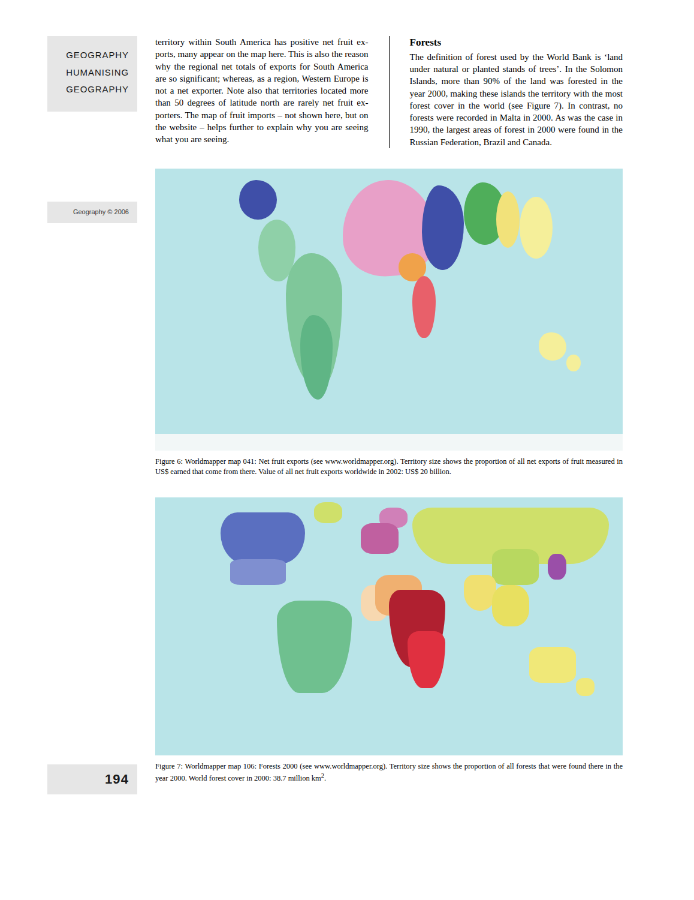GEOGRAPHY
HUMANISING
GEOGRAPHY
Geography © 2006
territory within South America has positive net fruit exports, many appear on the map here. This is also the reason why the regional net totals of exports for South America are so significant; whereas, as a region, Western Europe is not a net exporter. Note also that territories located more than 50 degrees of latitude north are rarely net fruit exporters. The map of fruit imports – not shown here, but on the website – helps further to explain why you are seeing what you are seeing.
Forests
The definition of forest used by the World Bank is ‘land under natural or planted stands of trees’. In the Solomon Islands, more than 90% of the land was forested in the year 2000, making these islands the territory with the most forest cover in the world (see Figure 7). In contrast, no forests were recorded in Malta in 2000. As was the case in 1990, the largest areas of forest in 2000 were found in the Russian Federation, Brazil and Canada.
Figure 6: Worldmapper map 041: Net fruit exports (see www.worldmapper.org). Territory size shows the proportion of all net exports of fruit measured in US$ earned that come from there. Value of all net fruit exports worldwide in 2002: US$ 20 billion.
Figure 7: Worldmapper map 106: Forests 2000 (see www.worldmapper.org). Territory size shows the proportion of all forests that were found there in the year 2000. World forest cover in 2000: 38.7 million km2.
194